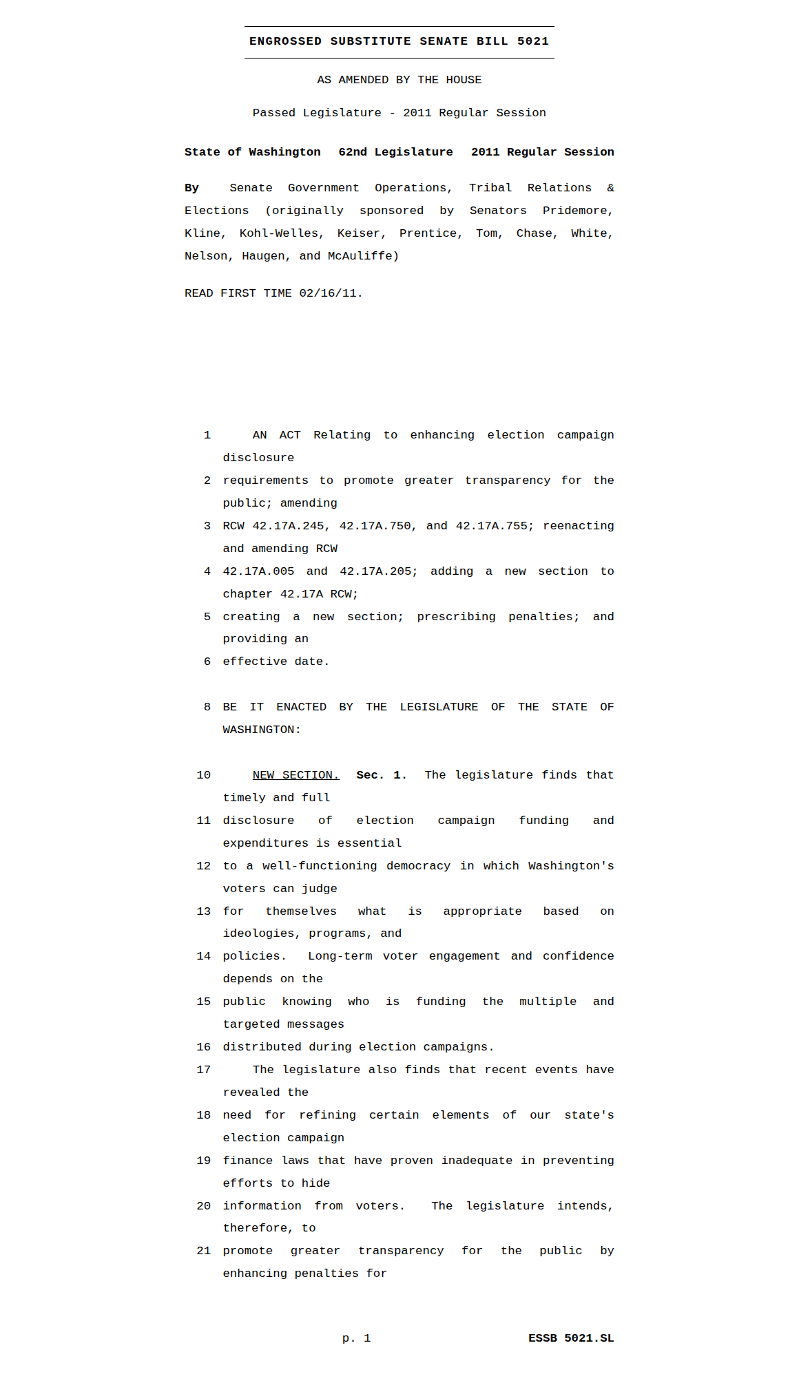ENGROSSED SUBSTITUTE SENATE BILL 5021
AS AMENDED BY THE HOUSE
Passed Legislature - 2011 Regular Session
State of Washington 62nd Legislature 2011 Regular Session
By Senate Government Operations, Tribal Relations & Elections (originally sponsored by Senators Pridemore, Kline, Kohl-Welles, Keiser, Prentice, Tom, Chase, White, Nelson, Haugen, and McAuliffe)
READ FIRST TIME 02/16/11.
AN ACT Relating to enhancing election campaign disclosure
requirements to promote greater transparency for the public; amending
RCW 42.17A.245, 42.17A.750, and 42.17A.755; reenacting and amending RCW
42.17A.005 and 42.17A.205; adding a new section to chapter 42.17A RCW;
creating a new section; prescribing penalties; and providing an
effective date.
BE IT ENACTED BY THE LEGISLATURE OF THE STATE OF WASHINGTON:
NEW SECTION. Sec. 1. The legislature finds that timely and full
disclosure of election campaign funding and expenditures is essential
to a well-functioning democracy in which Washington's voters can judge
for themselves what is appropriate based on ideologies, programs, and
policies. Long-term voter engagement and confidence depends on the
public knowing who is funding the multiple and targeted messages
distributed during election campaigns.
The legislature also finds that recent events have revealed the
need for refining certain elements of our state's election campaign
finance laws that have proven inadequate in preventing efforts to hide
information from voters. The legislature intends, therefore, to
promote greater transparency for the public by enhancing penalties for
p. 1 ESSB 5021.SL